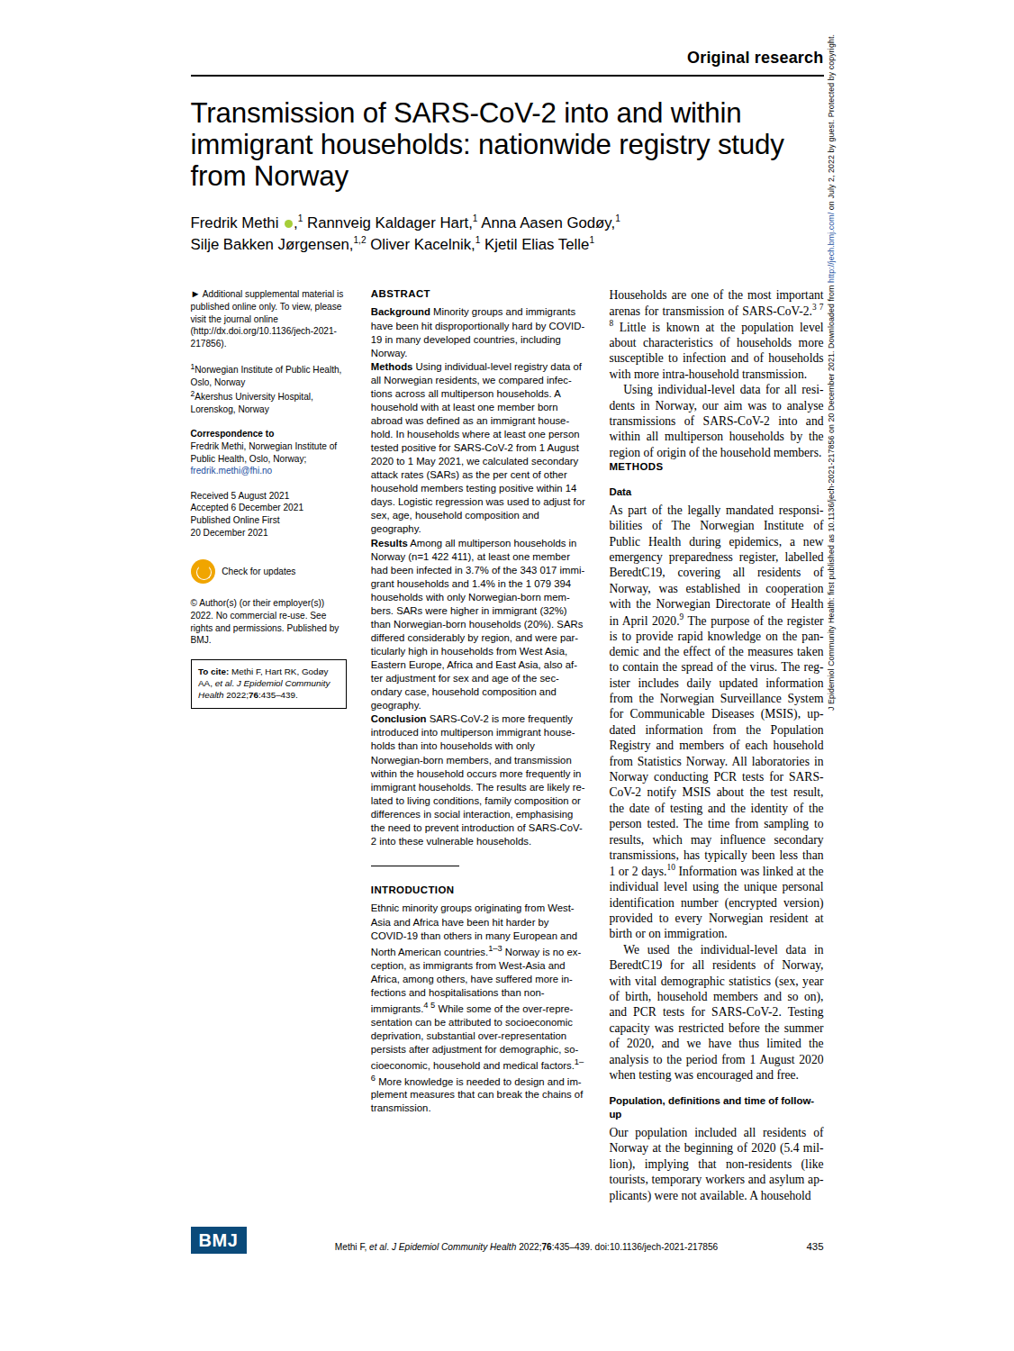J Epidemiol Community Health: first published as 10.1136/jech-2021-217856 on 20 December 2021. Downloaded from http://jech.bmj.com/ on July 2, 2022 by guest. Protected by copyright.
Original research
Transmission of SARS-CoV-2 into and within immigrant households: nationwide registry study from Norway
Fredrik Methi ,1 Rannveig Kaldager Hart,1 Anna Aasen Godøy,1
Silje Bakken Jørgensen,1,2 Oliver Kacelnik,1 Kjetil Elias Telle1
► Additional supplemental material is published online only. To view, please visit the journal online (http://dx.doi.org/10.1136/jech-2021-217856).
1Norwegian Institute of Public Health, Oslo, Norway
2Akershus University Hospital, Lorenskog, Norway
Correspondence to
Fredrik Methi, Norwegian Institute of Public Health, Oslo, Norway; fredrik.methi@fhi.no
Received 5 August 2021
Accepted 6 December 2021
Published Online First
20 December 2021
Check for updates
© Author(s) (or their employer(s)) 2022. No commercial re-use. See rights and permissions. Published by BMJ.
To cite: Methi F, Hart RK, Godøy AA, et al. J Epidemiol Community Health 2022;76:435–439.
Abstract
Background Minority groups and immigrants have been hit disproportionally hard by COVID-19 in many developed countries, including Norway.
Methods Using individual-level registry data of all Norwegian residents, we compared infections across all multiperson households. A household with at least one member born abroad was defined as an immigrant household. In households where at least one person tested positive for SARS-CoV-2 from 1 August 2020 to 1 May 2021, we calculated secondary attack rates (SARs) as the per cent of other household members testing positive within 14 days. Logistic regression was used to adjust for sex, age, household composition and geography.
Results Among all multiperson households in Norway (n=1 422 411), at least one member had been infected in 3.7% of the 343 017 immigrant households and 1.4% in the 1 079 394 households with only Norwegian-born members. SARs were higher in immigrant (32%) than Norwegian-born households (20%). SARs differed considerably by region, and were particularly high in households from West Asia, Eastern Europe, Africa and East Asia, also after adjustment for sex and age of the secondary case, household composition and geography.
Conclusion SARS-CoV-2 is more frequently introduced into multiperson immigrant households than into households with only Norwegian-born members, and transmission within the household occurs more frequently in immigrant households. The results are likely related to living conditions, family composition or differences in social interaction, emphasising the need to prevent introduction of SARS-CoV-2 into these vulnerable households.
Introduction
Ethnic minority groups originating from West-Asia and Africa have been hit harder by COVID-19 than others in many European and North American countries.1–3 Norway is no exception, as immigrants from West-Asia and Africa, among others, have suffered more infections and hospitalisations than non-immigrants.4 5 While some of the over-representation can be attributed to socioeconomic deprivation, substantial over-representation persists after adjustment for demographic, socioeconomic, household and medical factors.1–6 More knowledge is needed to design and implement measures that can break the chains of transmission.
Households are one of the most important arenas for transmission of SARS-CoV-2.3 7 8 Little is known at the population level about characteristics of households more susceptible to infection and of households with more intra-household transmission.
Using individual-level data for all residents in Norway, our aim was to analyse transmissions of SARS-CoV-2 into and within all multiperson households by the region of origin of the household members.
Methods
Data
As part of the legally mandated responsibilities of The Norwegian Institute of Public Health during epidemics, a new emergency preparedness register, labelled BeredtC19, covering all residents of Norway, was established in cooperation with the Norwegian Directorate of Health in April 2020.9 The purpose of the register is to provide rapid knowledge on the pandemic and the effect of the measures taken to contain the spread of the virus. The register includes daily updated information from the Norwegian Surveillance System for Communicable Diseases (MSIS), updated information from the Population Registry and members of each household from Statistics Norway. All laboratories in Norway conducting PCR tests for SARS-CoV-2 notify MSIS about the test result, the date of testing and the identity of the person tested. The time from sampling to results, which may influence secondary transmissions, has typically been less than 1 or 2 days.10 Information was linked at the individual level using the unique personal identification number (encrypted version) provided to every Norwegian resident at birth or on immigration.
We used the individual-level data in BeredtC19 for all residents of Norway, with vital demographic statistics (sex, year of birth, household members and so on), and PCR tests for SARS-CoV-2. Testing capacity was restricted before the summer of 2020, and we have thus limited the analysis to the period from 1 August 2020 when testing was encouraged and free.
Population, definitions and time of follow-up
Our population included all residents of Norway at the beginning of 2020 (5.4 million), implying that non-residents (like tourists, temporary workers and asylum applicants) were not available. A household
BMJ
Methi F, et al. J Epidemiol Community Health 2022;76:435–439. doi:10.1136/jech-2021-217856
435